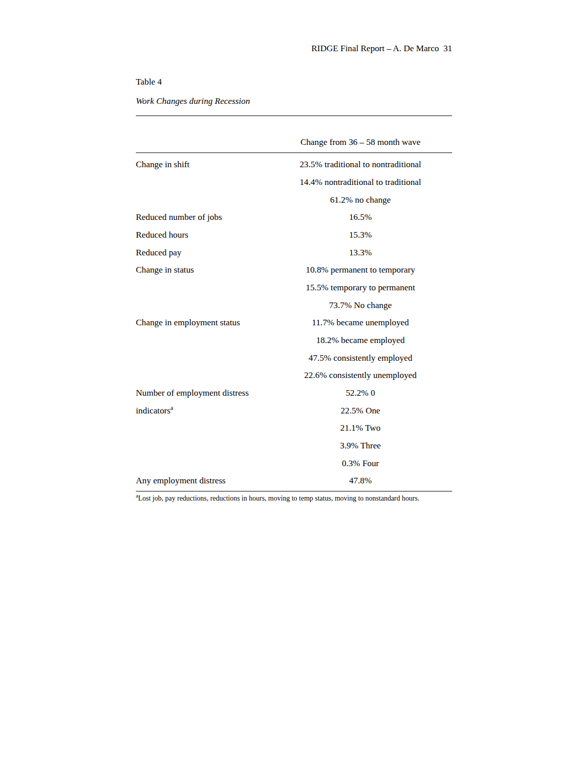RIDGE Final Report – A. De Marco 31
Table 4
Work Changes during Recession
| | Change from 36 – 58 month wave |
| Change in shift | 23.5% traditional to nontraditional |
| | 14.4% nontraditional to traditional |
| | 61.2% no change |
| Reduced number of jobs | 16.5% |
| Reduced hours | 15.3% |
| Reduced pay | 13.3% |
| Change in status | 10.8% permanent to temporary |
| | 15.5% temporary to permanent |
| | 73.7% No change |
| Change in employment status | 11.7% became unemployed |
| | 18.2% became employed |
| | 47.5% consistently employed |
| | 22.6% consistently unemployed |
| Number of employment distress | 52.2% 0 |
| indicators a | 22.5% One |
| | 21.1% Two |
| | 3.9% Three |
| | 0.3% Four |
| Any employment distress | 47.8% |
aLost job, pay reductions, reductions in hours, moving to temp status, moving to nonstandard hours.